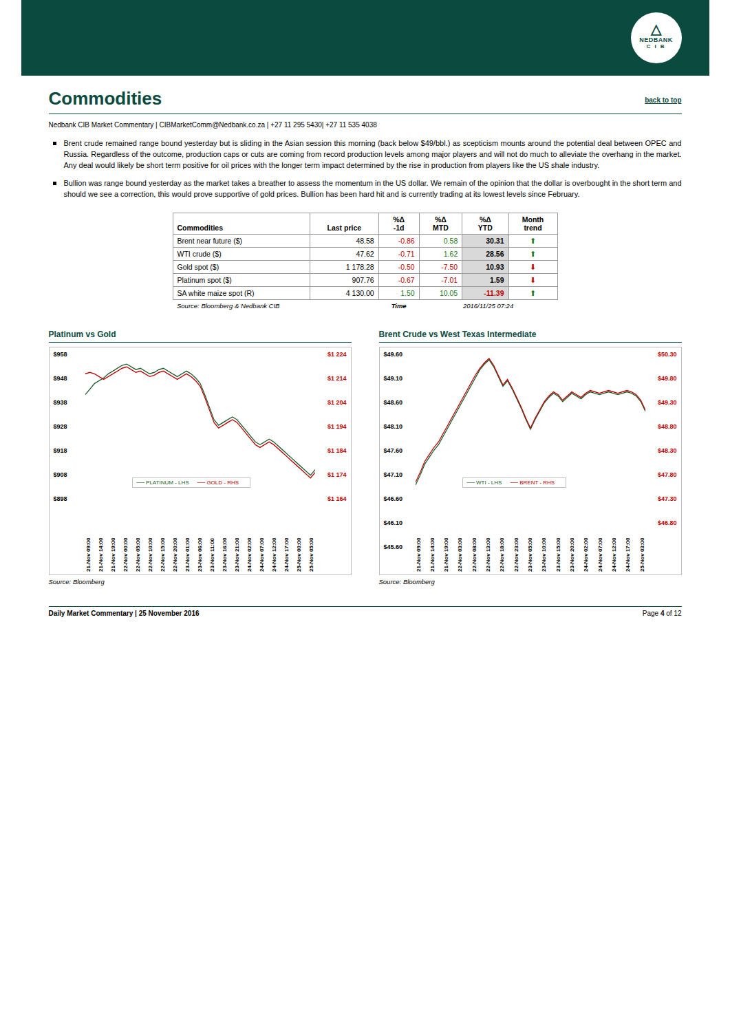△ NEDBANK C I B
Commodities
back to top
Nedbank CIB Market Commentary | CIBMarketComm@Nedbank.co.za | +27 11 295 5430| +27 11 535 4038
Brent crude remained range bound yesterday but is sliding in the Asian session this morning (back below $49/bbl.) as scepticism mounts around the potential deal between OPEC and Russia. Regardless of the outcome, production caps or cuts are coming from record production levels among major players and will not do much to alleviate the overhang in the market. Any deal would likely be short term positive for oil prices with the longer term impact determined by the rise in production from players like the US shale industry.
Bullion was range bound yesterday as the market takes a breather to assess the momentum in the US dollar. We remain of the opinion that the dollar is overbought in the short term and should we see a correction, this would prove supportive of gold prices. Bullion has been hard hit and is currently trading at its lowest levels since February.
| Commodities | Last price | %Δ -1d | %Δ MTD | %Δ YTD | Month trend |
| --- | --- | --- | --- | --- | --- |
| Brent near future ($) | 48.58 | -0.86 | 0.58 | 30.31 | ⬆ |
| WTI crude ($) | 47.62 | -0.71 | 1.62 | 28.56 | ⬆ |
| Gold spot ($) | 1 178.28 | -0.50 | -7.50 | 10.93 | ⬇ |
| Platinum spot ($) | 907.76 | -0.67 | -7.01 | 1.59 | ⬇ |
| SA white maize spot (R) | 4 130.00 | 1.50 | 10.05 | -11.39 | ⬆ |
| Source: Bloomberg & Nedbank CIB | Time | 2016/11/25 07:24 |
Platinum vs Gold
$958
$948
$938
$928
$918
$908
$898
$1 224
$1 214
$1 204
$1 194
$1 184
$1 174
$1 164
── PLATINUM - LHS ── GOLD - RHS
21-Nov 09:0021-Nov 14:0021-Nov 19:0022-Nov 00:0022-Nov 05:0022-Nov 10:0022-Nov 15:0022-Nov 20:0023-Nov 01:0023-Nov 06:0023-Nov 11:0023-Nov 16:0023-Nov 21:0024-Nov 02:0024-Nov 07:0024-Nov 12:0024-Nov 17:0025-Nov 00:0025-Nov 05:00
Source: Bloomberg
Brent Crude vs West Texas Intermediate
$49.60
$49.10
$48.60
$48.10
$47.60
$47.10
$46.60
$46.10
$45.60
$50.30
$49.80
$49.30
$48.80
$48.30
$47.80
$47.30
$46.80
── WTI - LHS ── BRENT - RHS
21-Nov 09:0021-Nov 14:0021-Nov 19:0022-Nov 03:0022-Nov 08:0022-Nov 13:0022-Nov 18:0022-Nov 23:0023-Nov 05:0023-Nov 10:0023-Nov 15:0023-Nov 20:0024-Nov 02:0024-Nov 07:0024-Nov 12:0024-Nov 17:0025-Nov 03:00
Source: Bloomberg
Daily Market Commentary | 25 November 2016
Page 4 of 12